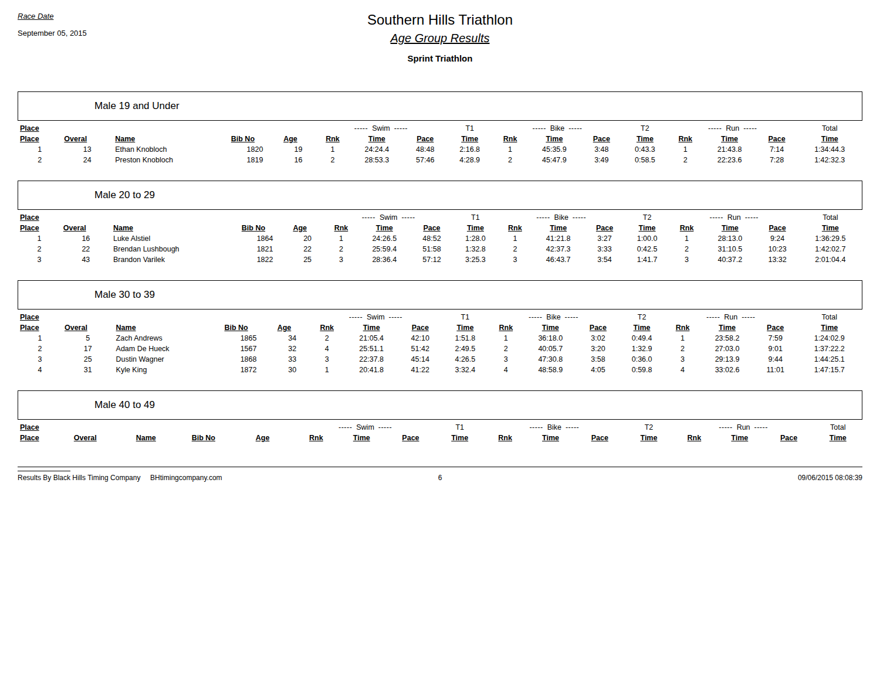Race Date
September 05, 2015
Southern Hills Triathlon
Age Group Results
Sprint Triathlon
Male 19 and Under
| Place | | | | ----- Swim ----- | T1 | ----- Bike ----- | T2 | ----- Run ----- | Total |
| --- | --- | --- | --- | --- | --- | --- | --- | --- | --- |
| Place | Overal | Name | Bib No | Age | Rnk | Time | Pace | Time | Rnk | Time | Pace | Time | Rnk | Time | Pace | Time |
| 1 | 13 | Ethan Knobloch | 1820 | 19 | 1 | 24:24.4 | 48:48 | 2:16.8 | 1 | 45:35.9 | 3:48 | 0:43.3 | 1 | 21:43.8 | 7:14 | 1:34:44.3 |
| 2 | 24 | Preston Knobloch | 1819 | 16 | 2 | 28:53.3 | 57:46 | 4:28.9 | 2 | 45:47.9 | 3:49 | 0:58.5 | 2 | 22:23.6 | 7:28 | 1:42:32.3 |
Male 20 to 29
| Place | | | | ----- Swim ----- | T1 | ----- Bike ----- | T2 | ----- Run ----- | Total |
| --- | --- | --- | --- | --- | --- | --- | --- | --- | --- |
| Place | Overal | Name | Bib No | Age | Rnk | Time | Pace | Time | Rnk | Time | Pace | Time | Rnk | Time | Pace | Time |
| 1 | 16 | Luke Alstiel | 1864 | 20 | 1 | 24:26.5 | 48:52 | 1:28.0 | 1 | 41:21.8 | 3:27 | 1:00.0 | 1 | 28:13.0 | 9:24 | 1:36:29.5 |
| 2 | 22 | Brendan Lushbough | 1821 | 22 | 2 | 25:59.4 | 51:58 | 1:32.8 | 2 | 42:37.3 | 3:33 | 0:42.5 | 2 | 31:10.5 | 10:23 | 1:42:02.7 |
| 3 | 43 | Brandon Varilek | 1822 | 25 | 3 | 28:36.4 | 57:12 | 3:25.3 | 3 | 46:43.7 | 3:54 | 1:41.7 | 3 | 40:37.2 | 13:32 | 2:01:04.4 |
Male 30 to 39
| Place | | | | ----- Swim ----- | T1 | ----- Bike ----- | T2 | ----- Run ----- | Total |
| --- | --- | --- | --- | --- | --- | --- | --- | --- | --- |
| Place | Overal | Name | Bib No | Age | Rnk | Time | Pace | Time | Rnk | Time | Pace | Time | Rnk | Time | Pace | Time |
| 1 | 5 | Zach Andrews | 1865 | 34 | 2 | 21:05.4 | 42:10 | 1:51.8 | 1 | 36:18.0 | 3:02 | 0:49.4 | 1 | 23:58.2 | 7:59 | 1:24:02.9 |
| 2 | 17 | Adam De Hueck | 1567 | 32 | 4 | 25:51.1 | 51:42 | 2:49.5 | 2 | 40:05.7 | 3:20 | 1:32.9 | 2 | 27:03.0 | 9:01 | 1:37:22.2 |
| 3 | 25 | Dustin Wagner | 1868 | 33 | 3 | 22:37.8 | 45:14 | 4:26.5 | 3 | 47:30.8 | 3:58 | 0:36.0 | 3 | 29:13.9 | 9:44 | 1:44:25.1 |
| 4 | 31 | Kyle King | 1872 | 30 | 1 | 20:41.8 | 41:22 | 3:32.4 | 4 | 48:58.9 | 4:05 | 0:59.8 | 4 | 33:02.6 | 11:01 | 1:47:15.7 |
Male 40 to 49
| Place | | | | ----- Swim ----- | T1 | ----- Bike ----- | T2 | ----- Run ----- | Total |
| --- | --- | --- | --- | --- | --- | --- | --- | --- | --- |
| Place | Overal | Name | Bib No | Age | Rnk | Time | Pace | Time | Rnk | Time | Pace | Time | Rnk | Time | Pace | Time |
Results By Black Hills Timing Company BHtimingcompany.com 6 09/06/2015 08:08:39